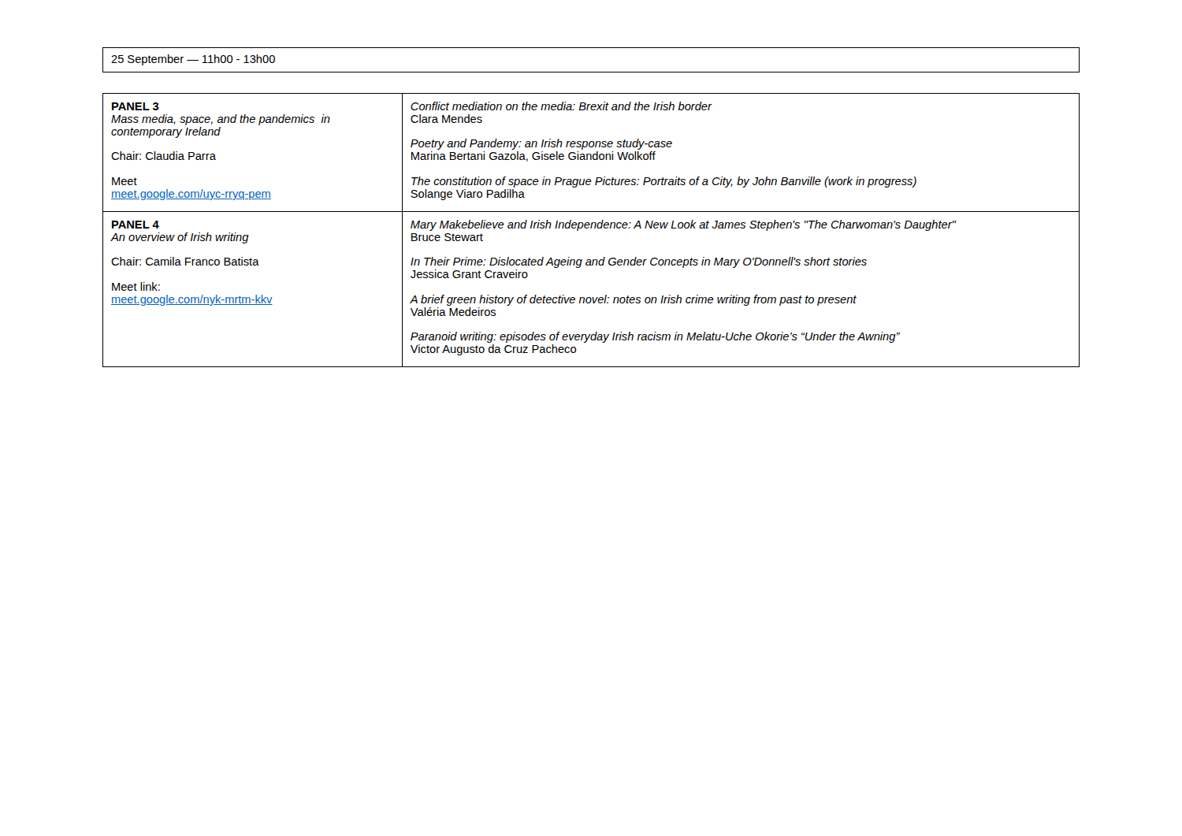| 25 September — 11h00 - 13h00 |
| PANEL 3 Mass media, space, and the pandemics in contemporary Ireland Chair: Claudia Parra Meet meet.google.com/uyc-rryq-pem | Conflict mediation on the media: Brexit and the Irish border Clara Mendes Poetry and Pandemy: an Irish response study-case Marina Bertani Gazola, Gisele Giandoni Wolkoff The constitution of space in Prague Pictures: Portraits of a City, by John Banville (work in progress) Solange Viaro Padilha |
| PANEL 4 An overview of Irish writing Chair: Camila Franco Batista Meet link: meet.google.com/nyk-mrtm-kkv | Mary Makebelieve and Irish Independence: A New Look at James Stephen's "The Charwoman's Daughter" Bruce Stewart In Their Prime: Dislocated Ageing and Gender Concepts in Mary O'Donnell's short stories Jessica Grant Craveiro A brief green history of detective novel: notes on Irish crime writing from past to present Valéria Medeiros Paranoid writing: episodes of everyday Irish racism in Melatu-Uche Okorie’s “Under the Awning” Victor Augusto da Cruz Pacheco |